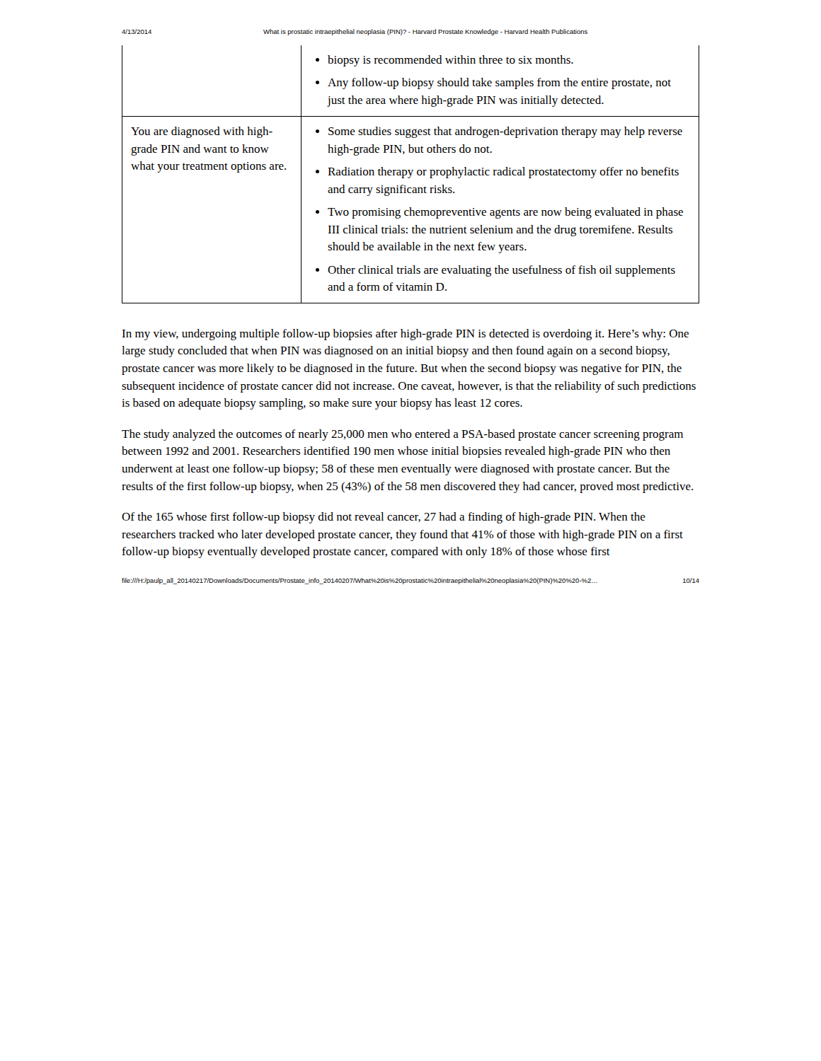4/13/2014 What is prostatic intraepithelial neoplasia (PIN)? - Harvard Prostate Knowledge - Harvard Health Publications
| | biopsy is recommended within three to six months. Any follow-up biopsy should take samples from the entire prostate, not just the area where high-grade PIN was initially detected. |
| You are diagnosed with high-grade PIN and want to know what your treatment options are. | Some studies suggest that androgen-deprivation therapy may help reverse high-grade PIN, but others do not. Radiation therapy or prophylactic radical prostatectomy offer no benefits and carry significant risks. Two promising chemopreventive agents are now being evaluated in phase III clinical trials: the nutrient selenium and the drug toremifene. Results should be available in the next few years. Other clinical trials are evaluating the usefulness of fish oil supplements and a form of vitamin D. |
In my view, undergoing multiple follow-up biopsies after high-grade PIN is detected is overdoing it. Here’s why: One large study concluded that when PIN was diagnosed on an initial biopsy and then found again on a second biopsy, prostate cancer was more likely to be diagnosed in the future. But when the second biopsy was negative for PIN, the subsequent incidence of prostate cancer did not increase. One caveat, however, is that the reliability of such predictions is based on adequate biopsy sampling, so make sure your biopsy has least 12 cores.
The study analyzed the outcomes of nearly 25,000 men who entered a PSA-based prostate cancer screening program between 1992 and 2001. Researchers identified 190 men whose initial biopsies revealed high-grade PIN who then underwent at least one follow-up biopsy; 58 of these men eventually were diagnosed with prostate cancer. But the results of the first follow-up biopsy, when 25 (43%) of the 58 men discovered they had cancer, proved most predictive.
Of the 165 whose first follow-up biopsy did not reveal cancer, 27 had a finding of high-grade PIN. When the researchers tracked who later developed prostate cancer, they found that 41% of those with high-grade PIN on a first follow-up biopsy eventually developed prostate cancer, compared with only 18% of those whose first
file:///H:/paulp_all_20140217/Downloads/Documents/Prostate_info_20140207/What%20is%20prostatic%20intraepithelial%20neoplasia%20(PIN)%20%20-%2… 10/14